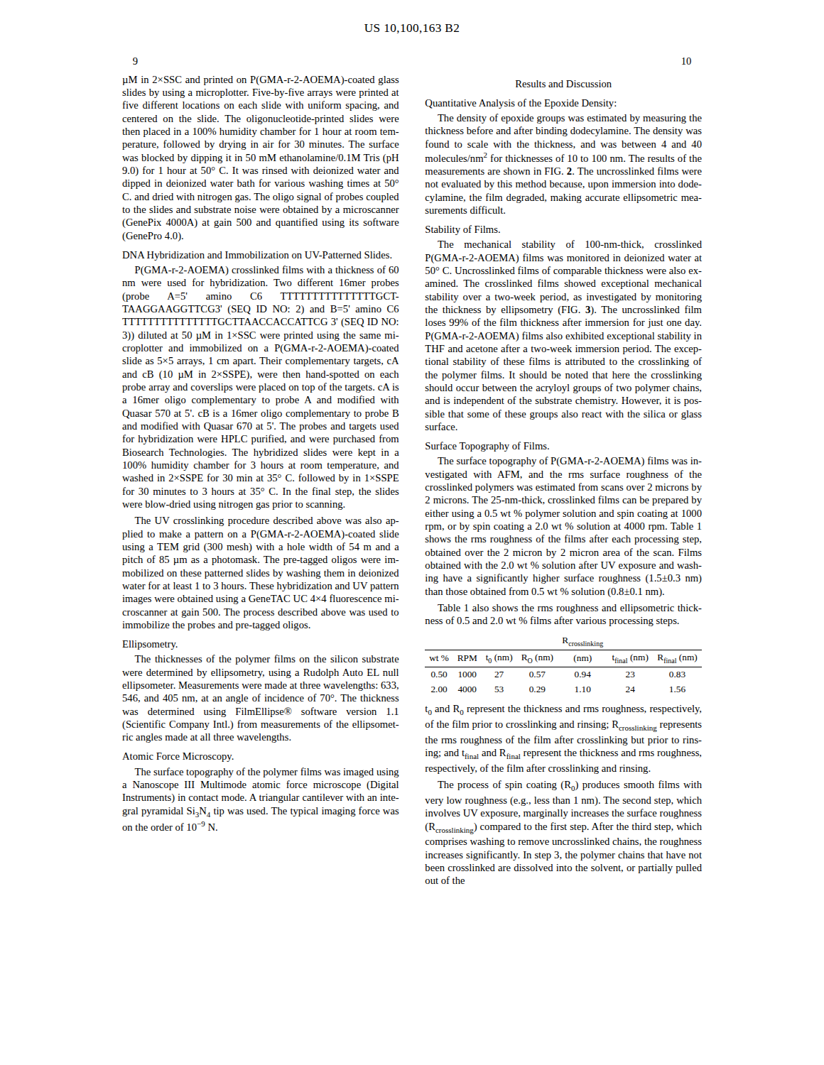US 10,100,163 B2
9 10
µM in 2×SSC and printed on P(GMA-r-2-AOEMA)-coated glass slides by using a microplotter. Five-by-five arrays were printed at five different locations on each slide with uniform spacing, and centered on the slide. The oligonucleotide-printed slides were then placed in a 100% humidity chamber for 1 hour at room temperature, followed by drying in air for 30 minutes. The surface was blocked by dipping it in 50 mM ethanolamine/0.1M Tris (pH 9.0) for 1 hour at 50° C. It was rinsed with deionized water and dipped in deionized water bath for various washing times at 50° C. and dried with nitrogen gas. The oligo signal of probes coupled to the slides and substrate noise were obtained by a microscanner (GenePix 4000A) at gain 500 and quantified using its software (GenePro 4.0).
DNA Hybridization and Immobilization on UV-Patterned Slides.
P(GMA-r-2-AOEMA) crosslinked films with a thickness of 60 nm were used for hybridization. Two different 16mer probes (probe A=5' amino C6 TTTTTTTTTTTTTTTGCT-TAAGGAAGGTTCG3' (SEQ ID NO: 2) and B=5' amino C6 TTTTTTTTTTTTTTTGCTTAACCACCATTCG 3' (SEQ ID NO: 3)) diluted at 50 µM in 1×SSC were printed using the same microplotter and immobilized on a P(GMA-r-2-AOEMA)-coated slide as 5×5 arrays, 1 cm apart. Their complementary targets, cA and cB (10 µM in 2×SSPE), were then hand-spotted on each probe array and coverslips were placed on top of the targets. cA is a 16mer oligo complementary to probe A and modified with Quasar 570 at 5'. cB is a 16mer oligo complementary to probe B and modified with Quasar 670 at 5'. The probes and targets used for hybridization were HPLC purified, and were purchased from Biosearch Technologies. The hybridized slides were kept in a 100% humidity chamber for 3 hours at room temperature, and washed in 2×SSPE for 30 min at 35° C. followed by in 1×SSPE for 30 minutes to 3 hours at 35° C. In the final step, the slides were blow-dried using nitrogen gas prior to scanning.
The UV crosslinking procedure described above was also applied to make a pattern on a P(GMA-r-2-AOEMA)-coated slide using a TEM grid (300 mesh) with a hole width of 54 m and a pitch of 85 µm as a photomask. The pre-tagged oligos were immobilized on these patterned slides by washing them in deionized water for at least 1 to 3 hours. These hybridization and UV pattern images were obtained using a GeneTAC UC 4×4 fluorescence microscanner at gain 500. The process described above was used to immobilize the probes and pre-tagged oligos.
Ellipsometry.
The thicknesses of the polymer films on the silicon substrate were determined by ellipsometry, using a Rudolph Auto EL null ellipsometer. Measurements were made at three wavelengths: 633, 546, and 405 nm, at an angle of incidence of 70°. The thickness was determined using FilmEllipse® software version 1.1 (Scientific Company Intl.) from measurements of the ellipsometric angles made at all three wavelengths.
Atomic Force Microscopy.
The surface topography of the polymer films was imaged using a Nanoscope III Multimode atomic force microscope (Digital Instruments) in contact mode. A triangular cantilever with an integral pyramidal Si3N4 tip was used. The typical imaging force was on the order of 10−9 N.
Results and Discussion
Quantitative Analysis of the Epoxide Density:
The density of epoxide groups was estimated by measuring the thickness before and after binding dodecylamine. The density was found to scale with the thickness, and was between 4 and 40 molecules/nm2 for thicknesses of 10 to 100 nm. The results of the measurements are shown in FIG. 2. The uncrosslinked films were not evaluated by this method because, upon immersion into dodecylamine, the film degraded, making accurate ellipsometric measurements difficult.
Stability of Films.
The mechanical stability of 100-nm-thick, crosslinked P(GMA-r-2-AOEMA) films was monitored in deionized water at 50° C. Uncrosslinked films of comparable thickness were also examined. The crosslinked films showed exceptional mechanical stability over a two-week period, as investigated by monitoring the thickness by ellipsometry (FIG. 3). The uncrosslinked film loses 99% of the film thickness after immersion for just one day. P(GMA-r-2-AOEMA) films also exhibited exceptional stability in THF and acetone after a two-week immersion period. The exceptional stability of these films is attributed to the crosslinking of the polymer films. It should be noted that here the crosslinking should occur between the acryloyl groups of two polymer chains, and is independent of the substrate chemistry. However, it is possible that some of these groups also react with the silica or glass surface.
Surface Topography of Films.
The surface topography of P(GMA-r-2-AOEMA) films was investigated with AFM, and the rms surface roughness of the crosslinked polymers was estimated from scans over 2 microns by 2 microns. The 25-nm-thick, crosslinked films can be prepared by either using a 0.5 wt % polymer solution and spin coating at 1000 rpm, or by spin coating a 2.0 wt % solution at 4000 rpm. Table 1 shows the rms roughness of the films after each processing step, obtained over the 2 micron by 2 micron area of the scan. Films obtained with the 2.0 wt % solution after UV exposure and washing have a significantly higher surface roughness (1.5±0.3 nm) than those obtained from 0.5 wt % solution (0.8±0.1 nm).
Table 1 also shows the rms roughness and ellipsometric thickness of 0.5 and 2.0 wt % films after various processing steps.
| | | | | R crosslinking | | |
| --- | --- | --- | --- | --- | --- | --- |
| wt % | RPM | t 0 (nm) | R O (nm) | (nm) | t final (nm) | R final (nm) |
| 0.50 | 1000 | 27 | 0.57 | 0.94 | 23 | 0.83 |
| 2.00 | 4000 | 53 | 0.29 | 1.10 | 24 | 1.56 |
t0 and R0 represent the thickness and rms roughness, respectively, of the film prior to crosslinking and rinsing; Rcrosslinking represents the rms roughness of the film after crosslinking but prior to rinsing; and tfinal and Rfinal represent the thickness and rms roughness, respectively, of the film after crosslinking and rinsing.
The process of spin coating (R0) produces smooth films with very low roughness (e.g., less than 1 nm). The second step, which involves UV exposure, marginally increases the surface roughness (Rcrosslinking) compared to the first step. After the third step, which comprises washing to remove uncrosslinked chains, the roughness increases significantly. In step 3, the polymer chains that have not been crosslinked are dissolved into the solvent, or partially pulled out of the